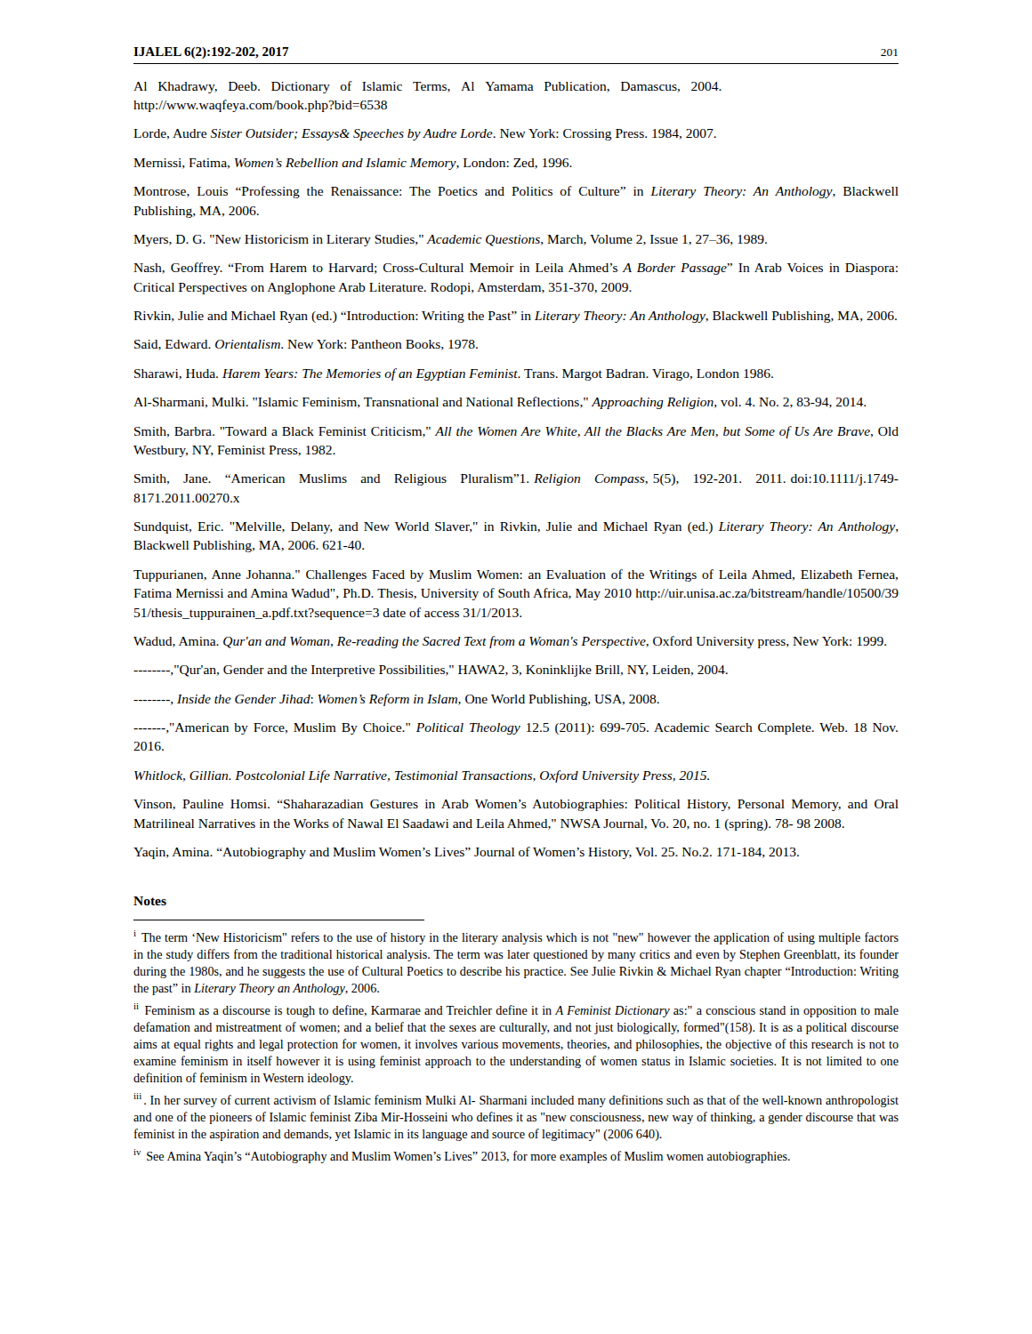IJALEL 6(2):192-202, 2017 201
Al Khadrawy, Deeb. Dictionary of Islamic Terms, Al Yamama Publication, Damascus, 2004.
http://www.waqfeya.com/book.php?bid=6538
Lorde, Audre Sister Outsider; Essays& Speeches by Audre Lorde. New York: Crossing Press. 1984, 2007.
Mernissi, Fatima, Women’s Rebellion and Islamic Memory, London: Zed, 1996.
Montrose, Louis “Professing the Renaissance: The Poetics and Politics of Culture” in Literary Theory: An Anthology, Blackwell Publishing, MA, 2006.
Myers, D. G. "New Historicism in Literary Studies," Academic Questions, March, Volume 2, Issue 1, 27–36, 1989.
Nash, Geoffrey. “From Harem to Harvard; Cross-Cultural Memoir in Leila Ahmed’s A Border Passage” In Arab Voices in Diaspora: Critical Perspectives on Anglophone Arab Literature. Rodopi, Amsterdam, 351-370, 2009.
Rivkin, Julie and Michael Ryan (ed.) “Introduction: Writing the Past” in Literary Theory: An Anthology, Blackwell Publishing, MA, 2006.
Said, Edward. Orientalism. New York: Pantheon Books, 1978.
Sharawi, Huda. Harem Years: The Memories of an Egyptian Feminist. Trans. Margot Badran. Virago, London 1986.
Al-Sharmani, Mulki. "Islamic Feminism, Transnational and National Reflections," Approaching Religion, vol. 4. No. 2, 83-94, 2014.
Smith, Barbra. "Toward a Black Feminist Criticism," All the Women Are White, All the Blacks Are Men, but Some of Us Are Brave, Old Westbury, NY, Feminist Press, 1982.
Smith, Jane. “American Muslims and Religious Pluralism”1. Religion Compass, 5(5), 192-201. 2011. doi:10.1111/j.1749-8171.2011.00270.x
Sundquist, Eric. "Melville, Delany, and New World Slaver," in Rivkin, Julie and Michael Ryan (ed.) Literary Theory: An Anthology, Blackwell Publishing, MA, 2006. 621-40.
Tuppurianen, Anne Johanna." Challenges Faced by Muslim Women: an Evaluation of the Writings of Leila Ahmed, Elizabeth Fernea, Fatima Mernissi and Amina Wadud", Ph.D. Thesis, University of South Africa, May 2010 http://uir.unisa.ac.za/bitstream/handle/10500/3951/thesis_tuppurainen_a.pdf.txt?sequence=3 date of access 31/1/2013.
Wadud, Amina. Qur'an and Woman, Re-reading the Sacred Text from a Woman's Perspective, Oxford University press, New York: 1999.
--------,"Qur'an, Gender and the Interpretive Possibilities," HAWA2, 3, Koninklijke Brill, NY, Leiden, 2004.
--------, Inside the Gender Jihad: Women’s Reform in Islam, One World Publishing, USA, 2008.
-------,"American by Force, Muslim By Choice." Political Theology 12.5 (2011): 699-705. Academic Search Complete. Web. 18 Nov. 2016.
Whitlock, Gillian. Postcolonial Life Narrative, Testimonial Transactions, Oxford University Press, 2015.
Vinson, Pauline Homsi. “Shaharazadian Gestures in Arab Women’s Autobiographies: Political History, Personal Memory, and Oral Matrilineal Narratives in the Works of Nawal El Saadawi and Leila Ahmed," NWSA Journal, Vo. 20, no. 1 (spring). 78- 98 2008.
Yaqin, Amina. “Autobiography and Muslim Women’s Lives” Journal of Women’s History, Vol. 25. No.2. 171-184, 2013.
Notes
i The term ‘New Historicism" refers to the use of history in the literary analysis which is not "new" however the application of using multiple factors in the study differs from the traditional historical analysis. The term was later questioned by many critics and even by Stephen Greenblatt, its founder during the 1980s, and he suggests the use of Cultural Poetics to describe his practice. See Julie Rivkin & Michael Ryan chapter “Introduction: Writing the past” in Literary Theory an Anthology, 2006.
ii Feminism as a discourse is tough to define, Karmarae and Treichler define it in A Feminist Dictionary as:" a conscious stand in opposition to male defamation and mistreatment of women; and a belief that the sexes are culturally, and not just biologically, formed"(158). It is as a political discourse aims at equal rights and legal protection for women, it involves various movements, theories, and philosophies, the objective of this research is not to examine feminism in itself however it is using feminist approach to the understanding of women status in Islamic societies. It is not limited to one definition of feminism in Western ideology.
iii. In her survey of current activism of Islamic feminism Mulki Al- Sharmani included many definitions such as that of the well-known anthropologist and one of the pioneers of Islamic feminist Ziba Mir-Hosseini who defines it as "new consciousness, new way of thinking, a gender discourse that was feminist in the aspiration and demands, yet Islamic in its language and source of legitimacy" (2006 640).
iv See Amina Yaqin’s “Autobiography and Muslim Women’s Lives” 2013, for more examples of Muslim women autobiographies.